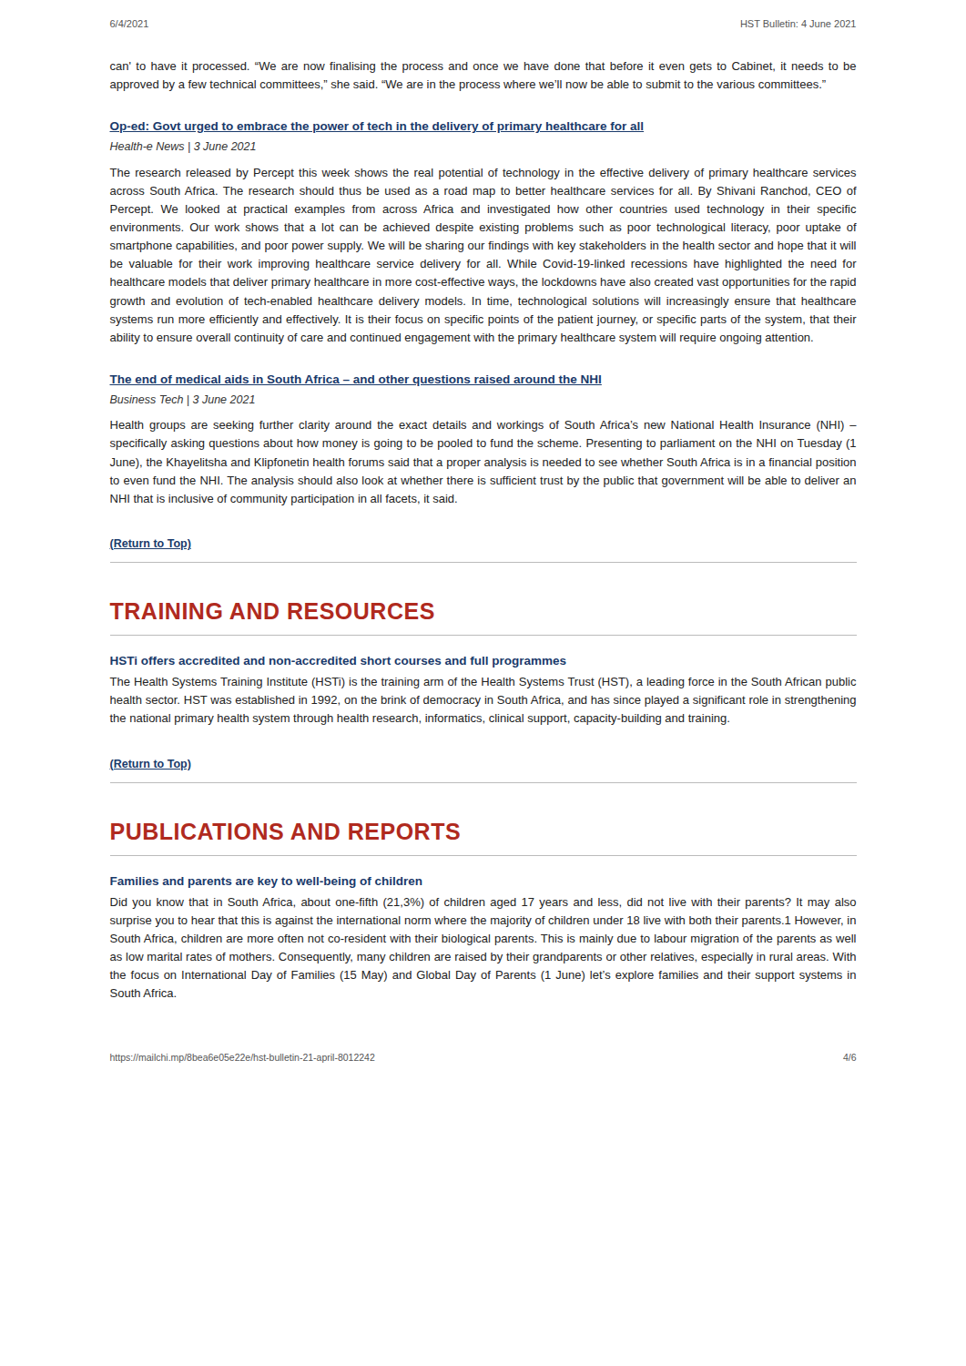6/4/2021 HST Bulletin: 4 June 2021
can' to have it processed. “We are now finalising the process and once we have done that before it even gets to Cabinet, it needs to be approved by a few technical committees,” she said. “We are in the process where we’ll now be able to submit to the various committees.”
Op-ed: Govt urged to embrace the power of tech in the delivery of primary healthcare for all
Health-e News | 3 June 2021
The research released by Percept this week shows the real potential of technology in the effective delivery of primary healthcare services across South Africa. The research should thus be used as a road map to better healthcare services for all. By Shivani Ranchod, CEO of Percept. We looked at practical examples from across Africa and investigated how other countries used technology in their specific environments. Our work shows that a lot can be achieved despite existing problems such as poor technological literacy, poor uptake of smartphone capabilities, and poor power supply. We will be sharing our findings with key stakeholders in the health sector and hope that it will be valuable for their work improving healthcare service delivery for all. While Covid-19-linked recessions have highlighted the need for healthcare models that deliver primary healthcare in more cost-effective ways, the lockdowns have also created vast opportunities for the rapid growth and evolution of tech-enabled healthcare delivery models. In time, technological solutions will increasingly ensure that healthcare systems run more efficiently and effectively. It is their focus on specific points of the patient journey, or specific parts of the system, that their ability to ensure overall continuity of care and continued engagement with the primary healthcare system will require ongoing attention.
The end of medical aids in South Africa – and other questions raised around the NHI
Business Tech | 3 June 2021
Health groups are seeking further clarity around the exact details and workings of South Africa’s new National Health Insurance (NHI) – specifically asking questions about how money is going to be pooled to fund the scheme. Presenting to parliament on the NHI on Tuesday (1 June), the Khayelitsha and Klipfonetin health forums said that a proper analysis is needed to see whether South Africa is in a financial position to even fund the NHI. The analysis should also look at whether there is sufficient trust by the public that government will be able to deliver an NHI that is inclusive of community participation in all facets, it said.
(Return to Top)
TRAINING AND RESOURCES
HSTi offers accredited and non-accredited short courses and full programmes
The Health Systems Training Institute (HSTi) is the training arm of the Health Systems Trust (HST), a leading force in the South African public health sector. HST was established in 1992, on the brink of democracy in South Africa, and has since played a significant role in strengthening the national primary health system through health research, informatics, clinical support, capacity-building and training.
(Return to Top)
PUBLICATIONS AND REPORTS
Families and parents are key to well-being of children
Did you know that in South Africa, about one-fifth (21,3%) of children aged 17 years and less, did not live with their parents? It may also surprise you to hear that this is against the international norm where the majority of children under 18 live with both their parents.1 However, in South Africa, children are more often not co-resident with their biological parents. This is mainly due to labour migration of the parents as well as low marital rates of mothers. Consequently, many children are raised by their grandparents or other relatives, especially in rural areas. With the focus on International Day of Families (15 May) and Global Day of Parents (1 June) let’s explore families and their support systems in South Africa.
https://mailchi.mp/8bea6e05e22e/hst-bulletin-21-april-8012242 4/6